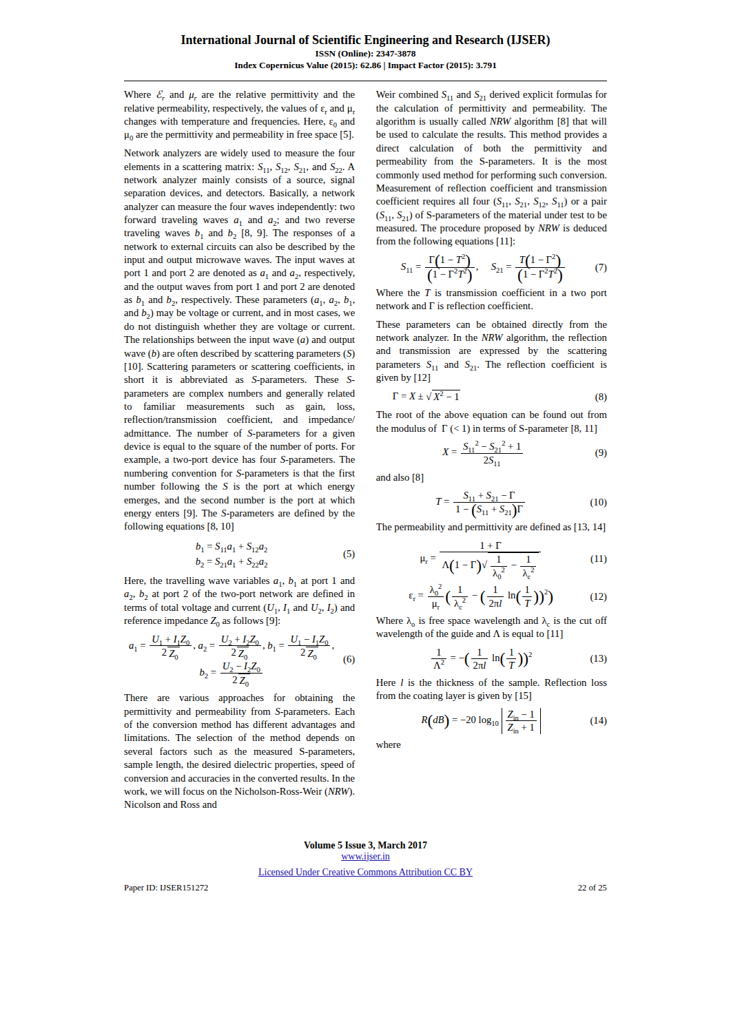International Journal of Scientific Engineering and Research (IJSER)
ISSN (Online): 2347-3878
Index Copernicus Value (2015): 62.86 | Impact Factor (2015): 3.791
Where ℰr and μr are the relative permittivity and the relative permeability, respectively, the values of εr and μr changes with temperature and frequencies. Here, ε0 and μ0 are the permittivity and permeability in free space [5].
Network analyzers are widely used to measure the four elements in a scattering matrix: S11, S12, S21, and S22. A network analyzer mainly consists of a source, signal separation devices, and detectors. Basically, a network analyzer can measure the four waves independently: two forward traveling waves a1 and a2; and two reverse traveling waves b1 and b2 [8, 9]. The responses of a network to external circuits can also be described by the input and output microwave waves. The input waves at port 1 and port 2 are denoted as a1 and a2, respectively, and the output waves from port 1 and port 2 are denoted as b1 and b2, respectively. These parameters (a1, a2, b1, and b2) may be voltage or current, and in most cases, we do not distinguish whether they are voltage or current. The relationships between the input wave (a) and output wave (b) are often described by scattering parameters (S) [10]. Scattering parameters or scattering coefficients, in short it is abbreviated as S-parameters. These S-parameters are complex numbers and generally related to familiar measurements such as gain, loss, reflection/transmission coefficient, and impedance/ admittance. The number of S-parameters for a given device is equal to the square of the number of ports. For example, a two-port device has four S-parameters. The numbering convention for S-parameters is that the first number following the S is the port at which energy emerges, and the second number is the port at which energy enters [9]. The S-parameters are defined by the following equations [8, 10]
b1 = S11a1 + S12a2
b2 = S21a1 + S22a2
(5)
Here, the travelling wave variables a1, b1 at port 1 and a2, b2 at port 2 of the two-port network are defined in terms of total voltage and current (U1, I1 and U2, I2) and reference impedance Z0 as follows [9]:
a1 = U1 + I1Z02Z0, a2 = U2 + I2Z02Z0, b1 = U1 − I1Z02Z0, b2 = U2 − I2Z02Z0
(6)
There are various approaches for obtaining the permittivity and permeability from S-parameters. Each of the conversion method has different advantages and limitations. The selection of the method depends on several factors such as the measured S-parameters, sample length, the desired dielectric properties, speed of conversion and accuracies in the converted results. In the work, we will focus on the Nicholson-Ross-Weir (NRW). Nicolson and Ross and
Weir combined S11 and S21 derived explicit formulas for the calculation of permittivity and permeability. The algorithm is usually called NRW algorithm [8] that will be used to calculate the results. This method provides a direct calculation of both the permittivity and permeability from the S-parameters. It is the most commonly used method for performing such conversion. Measurement of reflection coefficient and transmission coefficient requires all four (S11, S21, S12, S11) or a pair (S11, S21) of S-parameters of the material under test to be measured. The procedure proposed by NRW is deduced from the following equations [11]:
S11 = Γ(1 − T2)(1 − Γ2T2), S21 = T(1 − Γ2)(1 − Γ2T2)
(7)
Where the T is transmission coefficient in a two port network and Γ is reflection coefficient.
These parameters can be obtained directly from the network analyzer. In the NRW algorithm, the reflection and transmission are expressed by the scattering parameters S11 and S21. The reflection coefficient is given by [12]
Γ = X ± √X2 − 1
(8)
The root of the above equation can be found out from the modulus of Γ (< 1) in terms of S-parameter [8, 11]
X = S112 − S212 + 12S11
(9)
and also [8]
T = S11 + S21 − Γ 1 − (S11 + S21) Γ
(10)
The permeability and permittivity are defined as [13, 14]
μr = 1 + Γ Λ(1 − Γ)√1 λ02 − 1 λc2
(11)
εr = λ02 μr(1 λc2 − (12πl ln(1 T))2)
(12)
Where λo is free space wavelength and λc is the cut off wavelength of the guide and Λ is equal to [11]
1 Λ2 = −(12πl ln(1 T))2
(13)
Here l is the thickness of the sample. Reflection loss from the coating layer is given by [15]
R(dB) = −20 log10 Zin − 1 Zin + 1
(14)
where
Volume 5 Issue 3, March 2017
www.ijser.in
Licensed Under Creative Commons Attribution CC BY
Paper ID: IJSER151272 22 of 25